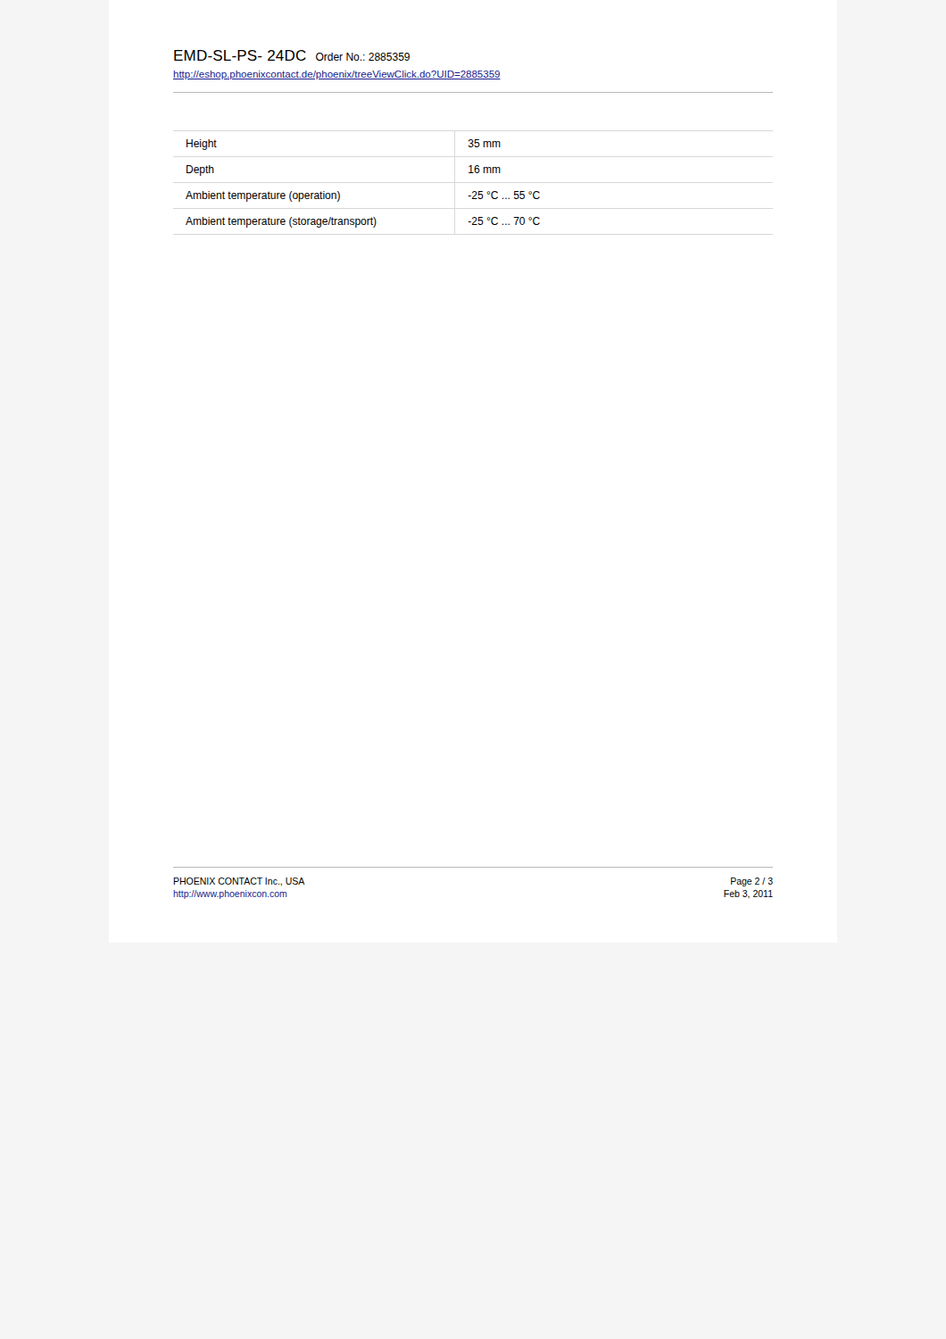EMD-SL-PS- 24DC
Order No.: 2885359 http://eshop.phoenixcontact.de/phoenix/treeViewClick.do?UID=2885359
| Height | 35 mm |
| Depth | 16 mm |
| Ambient temperature (operation) | -25 °C ... 55 °C |
| Ambient temperature (storage/transport) | -25 °C ... 70 °C |
PHOENIX CONTACT Inc., USA
http://www.phoenixcon.com
Page 2 / 3
Feb 3, 2011